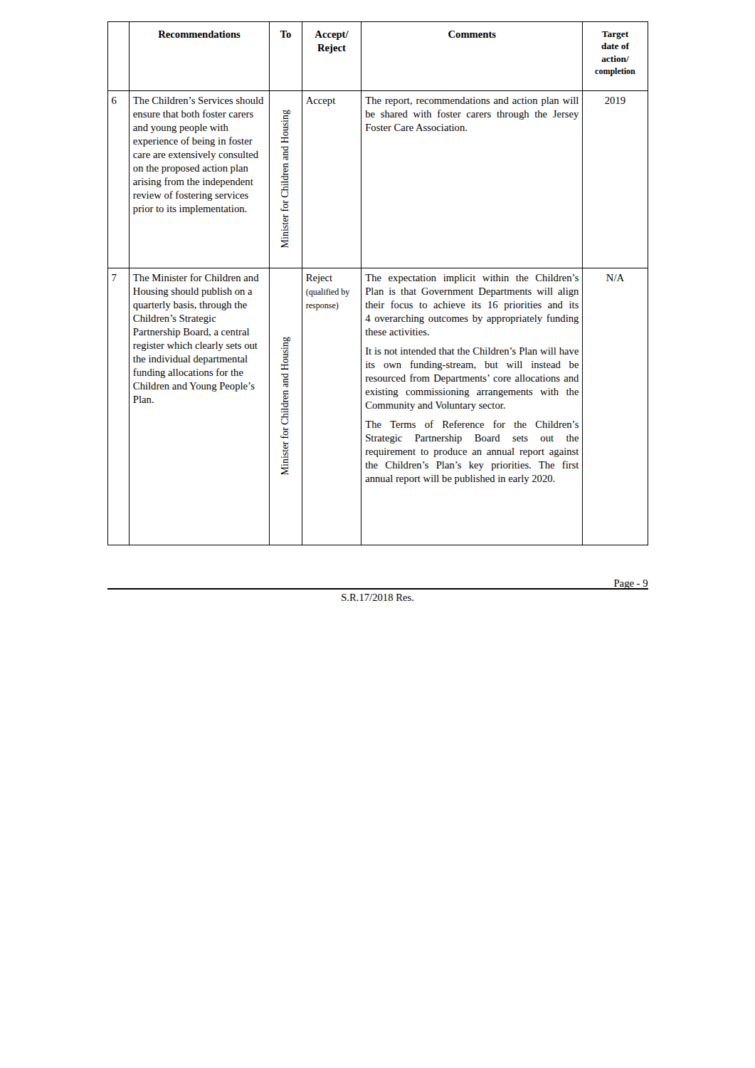| | Recommendations | To | Accept/ Reject | Comments | Target date of action/ completion |
| --- | --- | --- | --- | --- | --- |
| 6 | The Children’s Services should ensure that both foster carers and young people with experience of being in foster care are extensively consulted on the proposed action plan arising from the independent review of fostering services prior to its implementation. | Minister for Children and Housing | Accept | The report, recommendations and action plan will be shared with foster carers through the Jersey Foster Care Association. | 2019 |
| 7 | The Minister for Children and Housing should publish on a quarterly basis, through the Children’s Strategic Partnership Board, a central register which clearly sets out the individual departmental funding allocations for the Children and Young People’s Plan. | Minister for Children and Housing | Reject (qualified by response) | The expectation implicit within the Children’s Plan is that Government Departments will align their focus to achieve its 16 priorities and its 4 overarching outcomes by appropriately funding these activities. It is not intended that the Children’s Plan will have its own funding-stream, but will instead be resourced from Departments’ core allocations and existing commissioning arrangements with the Community and Voluntary sector. The Terms of Reference for the Children’s Strategic Partnership Board sets out the requirement to produce an annual report against the Children’s Plan’s key priorities. The first annual report will be published in early 2020. | N/A |
Page - 9 S.R.17/2018 Res.